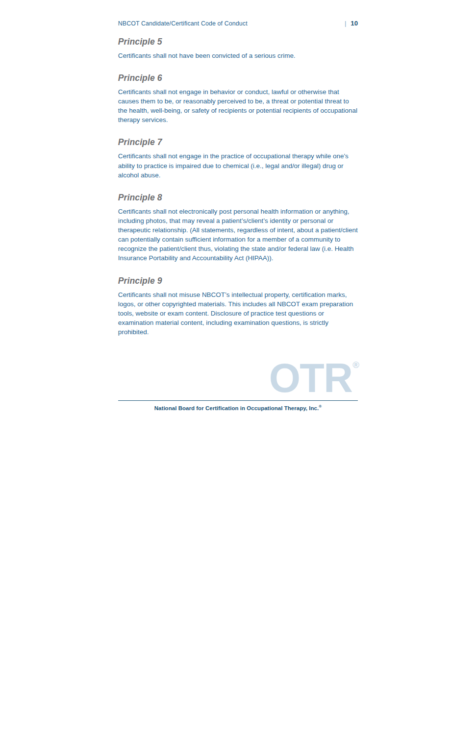NBCOT Candidate/Certificant Code of Conduct |10
Principle 5
Certificants shall not have been convicted of a serious crime.
Principle 6
Certificants shall not engage in behavior or conduct, lawful or otherwise that causes them to be, or reasonably perceived to be, a threat or potential threat to the health, well-being, or safety of recipients or potential recipients of occupational therapy services.
Principle 7
Certificants shall not engage in the practice of occupational therapy while one’s ability to practice is impaired due to chemical (i.e., legal and/or illegal) drug or alcohol abuse.
Principle 8
Certificants shall not electronically post personal health information or anything, including photos, that may reveal a patient’s/client’s identity or personal or therapeutic relationship. (All statements, regardless of intent, about a patient/client can potentially contain sufficient information for a member of a community to recognize the patient/client thus, violating the state and/or federal law (i.e. Health Insurance Portability and Accountability Act (HIPAA)).
Principle 9
Certificants shall not misuse NBCOT’s intellectual property, certification marks, logos, or other copyrighted materials. This includes all NBCOT exam preparation tools, website or exam content. Disclosure of practice test questions or examination material content, including examination questions, is strictly prohibited.
OTR®
National Board for Certification in Occupational Therapy, Inc.®